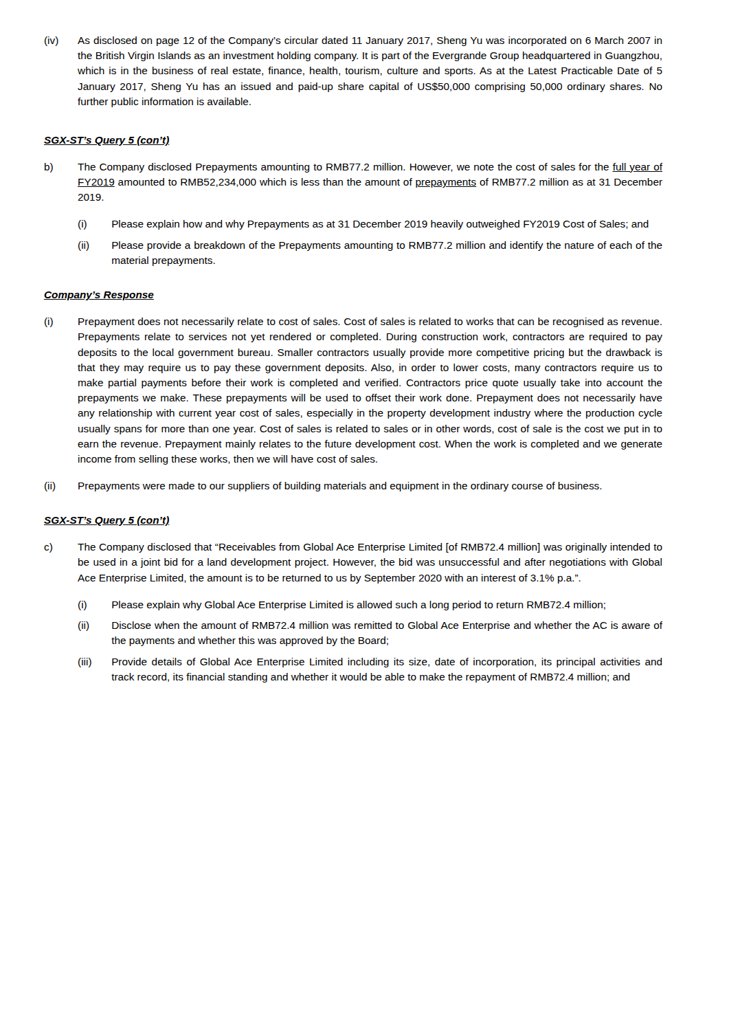(iv)
As disclosed on page 12 of the Company’s circular dated 11 January 2017, Sheng Yu was incorporated on 6 March 2007 in the British Virgin Islands as an investment holding company. It is part of the Evergrande Group headquartered in Guangzhou, which is in the business of real estate, finance, health, tourism, culture and sports. As at the Latest Practicable Date of 5 January 2017, Sheng Yu has an issued and paid-up share capital of US$50,000 comprising 50,000 ordinary shares. No further public information is available.
SGX-ST’s Query 5 (con’t)
b)
The Company disclosed Prepayments amounting to RMB77.2 million. However, we note the cost of sales for the full year of FY2019 amounted to RMB52,234,000 which is less than the amount of prepayments of RMB77.2 million as at 31 December 2019.
(i)
Please explain how and why Prepayments as at 31 December 2019 heavily outweighed FY2019 Cost of Sales; and
(ii)
Please provide a breakdown of the Prepayments amounting to RMB77.2 million and identify the nature of each of the material prepayments.
Company’s Response
(i)
Prepayment does not necessarily relate to cost of sales. Cost of sales is related to works that can be recognised as revenue. Prepayments relate to services not yet rendered or completed. During construction work, contractors are required to pay deposits to the local government bureau. Smaller contractors usually provide more competitive pricing but the drawback is that they may require us to pay these government deposits. Also, in order to lower costs, many contractors require us to make partial payments before their work is completed and verified. Contractors price quote usually take into account the prepayments we make. These prepayments will be used to offset their work done. Prepayment does not necessarily have any relationship with current year cost of sales, especially in the property development industry where the production cycle usually spans for more than one year. Cost of sales is related to sales or in other words, cost of sale is the cost we put in to earn the revenue. Prepayment mainly relates to the future development cost. When the work is completed and we generate income from selling these works, then we will have cost of sales.
(ii)
Prepayments were made to our suppliers of building materials and equipment in the ordinary course of business.
SGX-ST’s Query 5 (con’t)
c)
The Company disclosed that “Receivables from Global Ace Enterprise Limited [of RMB72.4 million] was originally intended to be used in a joint bid for a land development project. However, the bid was unsuccessful and after negotiations with Global Ace Enterprise Limited, the amount is to be returned to us by September 2020 with an interest of 3.1% p.a.”.
(i)
Please explain why Global Ace Enterprise Limited is allowed such a long period to return RMB72.4 million;
(ii)
Disclose when the amount of RMB72.4 million was remitted to Global Ace Enterprise and whether the AC is aware of the payments and whether this was approved by the Board;
(iii)
Provide details of Global Ace Enterprise Limited including its size, date of incorporation, its principal activities and track record, its financial standing and whether it would be able to make the repayment of RMB72.4 million; and